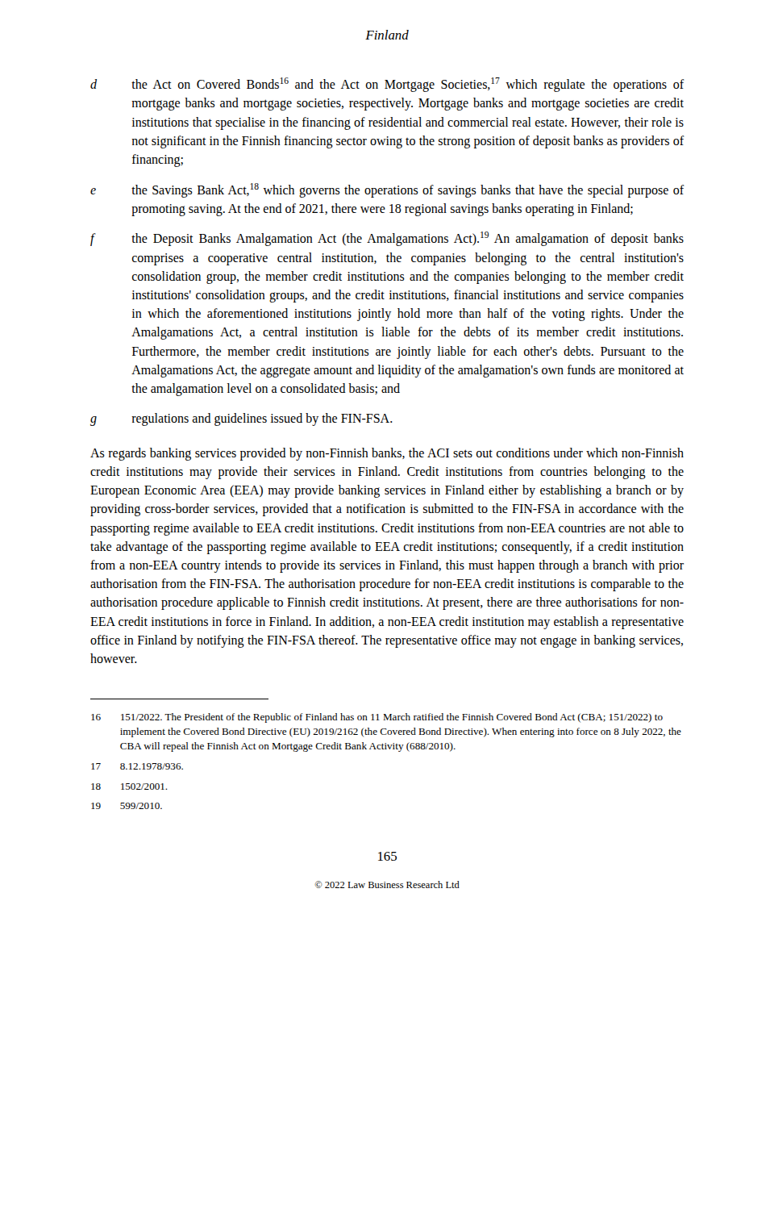Finland
d the Act on Covered Bonds16 and the Act on Mortgage Societies,17 which regulate the operations of mortgage banks and mortgage societies, respectively. Mortgage banks and mortgage societies are credit institutions that specialise in the financing of residential and commercial real estate. However, their role is not significant in the Finnish financing sector owing to the strong position of deposit banks as providers of financing;
e the Savings Bank Act,18 which governs the operations of savings banks that have the special purpose of promoting saving. At the end of 2021, there were 18 regional savings banks operating in Finland;
f the Deposit Banks Amalgamation Act (the Amalgamations Act).19 An amalgamation of deposit banks comprises a cooperative central institution, the companies belonging to the central institution's consolidation group, the member credit institutions and the companies belonging to the member credit institutions' consolidation groups, and the credit institutions, financial institutions and service companies in which the aforementioned institutions jointly hold more than half of the voting rights. Under the Amalgamations Act, a central institution is liable for the debts of its member credit institutions. Furthermore, the member credit institutions are jointly liable for each other's debts. Pursuant to the Amalgamations Act, the aggregate amount and liquidity of the amalgamation's own funds are monitored at the amalgamation level on a consolidated basis; and
g regulations and guidelines issued by the FIN-FSA.
As regards banking services provided by non-Finnish banks, the ACI sets out conditions under which non-Finnish credit institutions may provide their services in Finland. Credit institutions from countries belonging to the European Economic Area (EEA) may provide banking services in Finland either by establishing a branch or by providing cross-border services, provided that a notification is submitted to the FIN-FSA in accordance with the passporting regime available to EEA credit institutions. Credit institutions from non-EEA countries are not able to take advantage of the passporting regime available to EEA credit institutions; consequently, if a credit institution from a non-EEA country intends to provide its services in Finland, this must happen through a branch with prior authorisation from the FIN-FSA. The authorisation procedure for non-EEA credit institutions is comparable to the authorisation procedure applicable to Finnish credit institutions. At present, there are three authorisations for non-EEA credit institutions in force in Finland. In addition, a non-EEA credit institution may establish a representative office in Finland by notifying the FIN-FSA thereof. The representative office may not engage in banking services, however.
16 151/2022. The President of the Republic of Finland has on 11 March ratified the Finnish Covered Bond Act (CBA; 151/2022) to implement the Covered Bond Directive (EU) 2019/2162 (the Covered Bond Directive). When entering into force on 8 July 2022, the CBA will repeal the Finnish Act on Mortgage Credit Bank Activity (688/2010).
17 8.12.1978/936.
18 1502/2001.
19 599/2010.
165
© 2022 Law Business Research Ltd